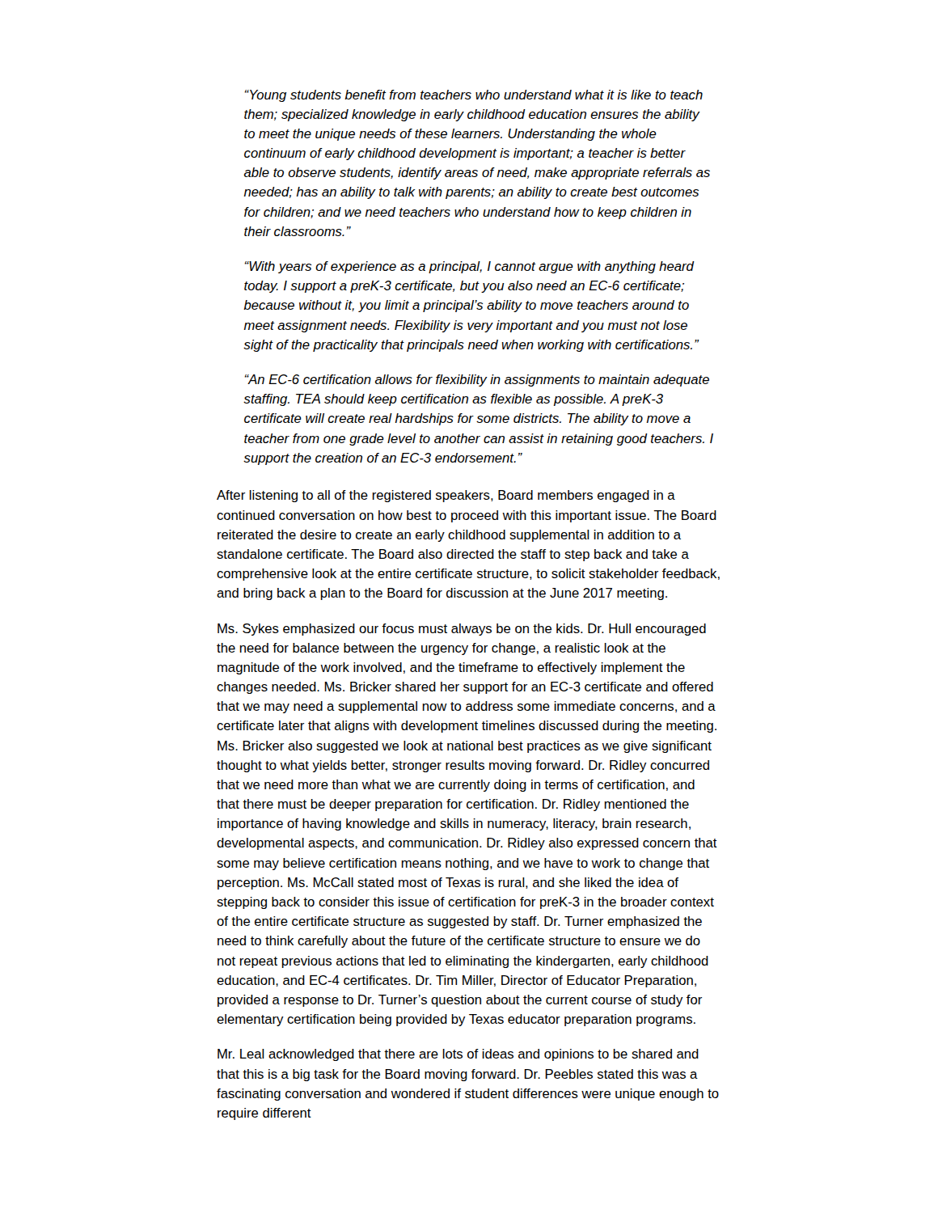“Young students benefit from teachers who understand what it is like to teach them; specialized knowledge in early childhood education ensures the ability to meet the unique needs of these learners. Understanding the whole continuum of early childhood development is important; a teacher is better able to observe students, identify areas of need, make appropriate referrals as needed; has an ability to talk with parents; an ability to create best outcomes for children; and we need teachers who understand how to keep children in their classrooms.”
“With years of experience as a principal, I cannot argue with anything heard today. I support a preK-3 certificate, but you also need an EC-6 certificate; because without it, you limit a principal’s ability to move teachers around to meet assignment needs. Flexibility is very important and you must not lose sight of the practicality that principals need when working with certifications.”
“An EC-6 certification allows for flexibility in assignments to maintain adequate staffing. TEA should keep certification as flexible as possible. A preK-3 certificate will create real hardships for some districts. The ability to move a teacher from one grade level to another can assist in retaining good teachers. I support the creation of an EC-3 endorsement.”
After listening to all of the registered speakers, Board members engaged in a continued conversation on how best to proceed with this important issue. The Board reiterated the desire to create an early childhood supplemental in addition to a standalone certificate. The Board also directed the staff to step back and take a comprehensive look at the entire certificate structure, to solicit stakeholder feedback, and bring back a plan to the Board for discussion at the June 2017 meeting.
Ms. Sykes emphasized our focus must always be on the kids. Dr. Hull encouraged the need for balance between the urgency for change, a realistic look at the magnitude of the work involved, and the timeframe to effectively implement the changes needed. Ms. Bricker shared her support for an EC-3 certificate and offered that we may need a supplemental now to address some immediate concerns, and a certificate later that aligns with development timelines discussed during the meeting. Ms. Bricker also suggested we look at national best practices as we give significant thought to what yields better, stronger results moving forward. Dr. Ridley concurred that we need more than what we are currently doing in terms of certification, and that there must be deeper preparation for certification. Dr. Ridley mentioned the importance of having knowledge and skills in numeracy, literacy, brain research, developmental aspects, and communication. Dr. Ridley also expressed concern that some may believe certification means nothing, and we have to work to change that perception. Ms. McCall stated most of Texas is rural, and she liked the idea of stepping back to consider this issue of certification for preK-3 in the broader context of the entire certificate structure as suggested by staff. Dr. Turner emphasized the need to think carefully about the future of the certificate structure to ensure we do not repeat previous actions that led to eliminating the kindergarten, early childhood education, and EC-4 certificates. Dr. Tim Miller, Director of Educator Preparation, provided a response to Dr. Turner’s question about the current course of study for elementary certification being provided by Texas educator preparation programs.
Mr. Leal acknowledged that there are lots of ideas and opinions to be shared and that this is a big task for the Board moving forward. Dr. Peebles stated this was a fascinating conversation and wondered if student differences were unique enough to require different